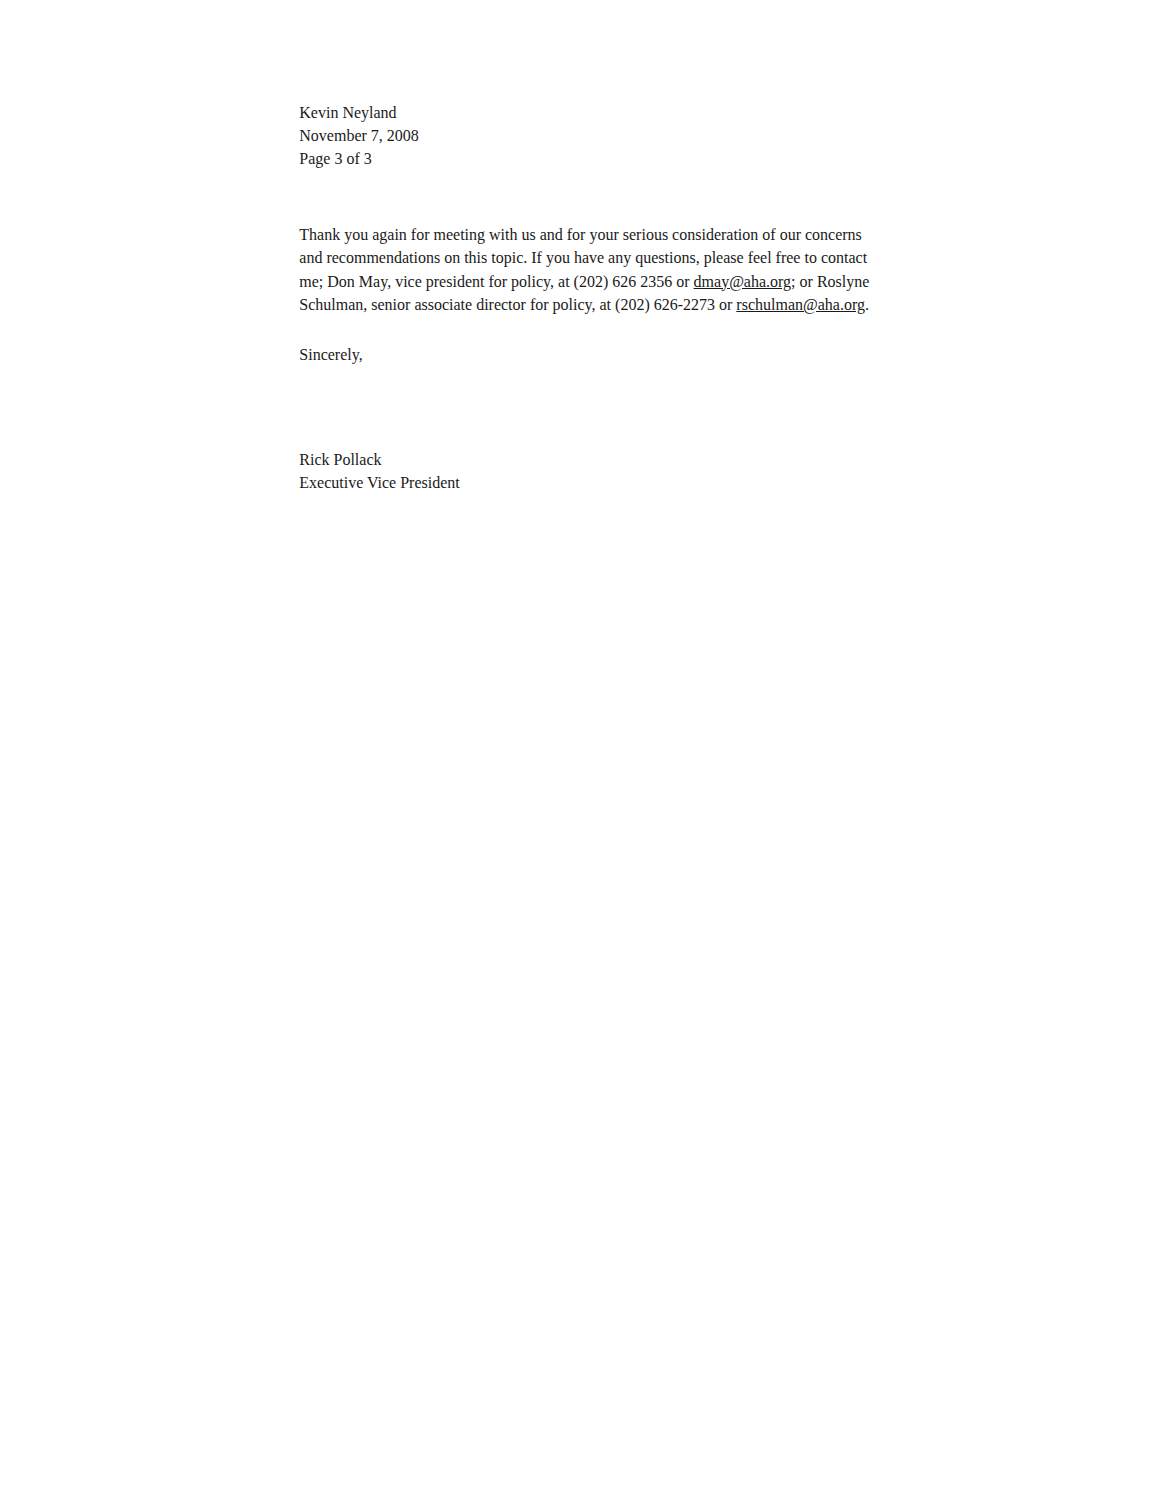Kevin Neyland
November 7, 2008
Page 3 of 3
Thank you again for meeting with us and for your serious consideration of our concerns and recommendations on this topic. If you have any questions, please feel free to contact me; Don May, vice president for policy, at (202) 626 2356 or dmay@aha.org; or Roslyne Schulman, senior associate director for policy, at (202) 626-2273 or rschulman@aha.org.
Sincerely,
Rick Pollack
Executive Vice President